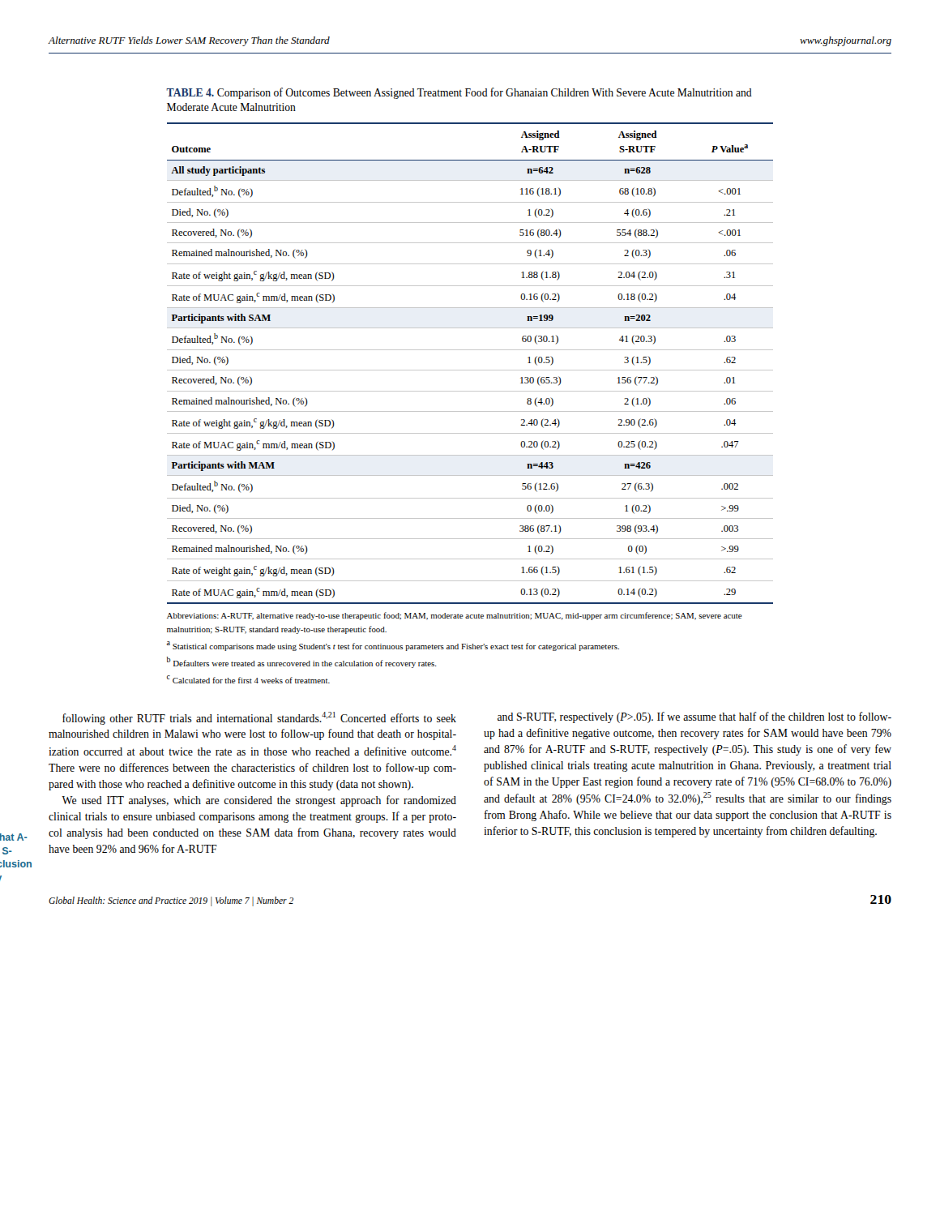Alternative RUTF Yields Lower SAM Recovery Than the Standard
www.ghspjournal.org
TABLE 4. Comparison of Outcomes Between Assigned Treatment Food for Ghanaian Children With Severe Acute Malnutrition and Moderate Acute Malnutrition
| Outcome | Assigned A-RUTF | Assigned S-RUTF | P Value a |
| --- | --- | --- | --- |
| All study participants | n=642 | n=628 | |
| Defaulted, b No. (%) | 116 (18.1) | 68 (10.8) | <.001 |
| Died, No. (%) | 1 (0.2) | 4 (0.6) | .21 |
| Recovered, No. (%) | 516 (80.4) | 554 (88.2) | <.001 |
| Remained malnourished, No. (%) | 9 (1.4) | 2 (0.3) | .06 |
| Rate of weight gain, c g/kg/d, mean (SD) | 1.88 (1.8) | 2.04 (2.0) | .31 |
| Rate of MUAC gain, c mm/d, mean (SD) | 0.16 (0.2) | 0.18 (0.2) | .04 |
| Participants with SAM | n=199 | n=202 | |
| Defaulted, b No. (%) | 60 (30.1) | 41 (20.3) | .03 |
| Died, No. (%) | 1 (0.5) | 3 (1.5) | .62 |
| Recovered, No. (%) | 130 (65.3) | 156 (77.2) | .01 |
| Remained malnourished, No. (%) | 8 (4.0) | 2 (1.0) | .06 |
| Rate of weight gain, c g/kg/d, mean (SD) | 2.40 (2.4) | 2.90 (2.6) | .04 |
| Rate of MUAC gain, c mm/d, mean (SD) | 0.20 (0.2) | 0.25 (0.2) | .047 |
| Participants with MAM | n=443 | n=426 | |
| Defaulted, b No. (%) | 56 (12.6) | 27 (6.3) | .002 |
| Died, No. (%) | 0 (0.0) | 1 (0.2) | >.99 |
| Recovered, No. (%) | 386 (87.1) | 398 (93.4) | .003 |
| Remained malnourished, No. (%) | 1 (0.2) | 0 (0) | >.99 |
| Rate of weight gain, c g/kg/d, mean (SD) | 1.66 (1.5) | 1.61 (1.5) | .62 |
| Rate of MUAC gain, c mm/d, mean (SD) | 0.13 (0.2) | 0.14 (0.2) | .29 |
Abbreviations: A-RUTF, alternative ready-to-use therapeutic food; MAM, moderate acute malnutrition; MUAC, mid-upper arm circumference; SAM, severe acute malnutrition; S-RUTF, standard ready-to-use therapeutic food.
a Statistical comparisons made using Student's t test for continuous parameters and Fisher's exact test for categorical parameters.
b Defaulters were treated as unrecovered in the calculation of recovery rates.
c Calculated for the first 4 weeks of treatment.
Our data support that A-RUTF is inferior to S-RUTF, but the conclusion may be affected by defaulting.
following other RUTF trials and international standards.4,21 Concerted efforts to seek malnourished children in Malawi who were lost to follow-up found that death or hospitalization occurred at about twice the rate as in those who reached a definitive outcome.4 There were no differences between the characteristics of children lost to follow-up compared with those who reached a definitive outcome in this study (data not shown).
We used ITT analyses, which are considered the strongest approach for randomized clinical trials to ensure unbiased comparisons among the treatment groups. If a per protocol analysis had been conducted on these SAM data from Ghana, recovery rates would have been 92% and 96% for A-RUTF
and S-RUTF, respectively (P>.05). If we assume that half of the children lost to follow-up had a definitive negative outcome, then recovery rates for SAM would have been 79% and 87% for A-RUTF and S-RUTF, respectively (P=.05). This study is one of very few published clinical trials treating acute malnutrition in Ghana. Previously, a treatment trial of SAM in the Upper East region found a recovery rate of 71% (95% CI=68.0% to 76.0%) and default at 28% (95% CI=24.0% to 32.0%),25 results that are similar to our findings from Brong Ahafo. While we believe that our data support the conclusion that A-RUTF is inferior to S-RUTF, this conclusion is tempered by uncertainty from children defaulting.
Global Health: Science and Practice 2019 | Volume 7 | Number 2
210